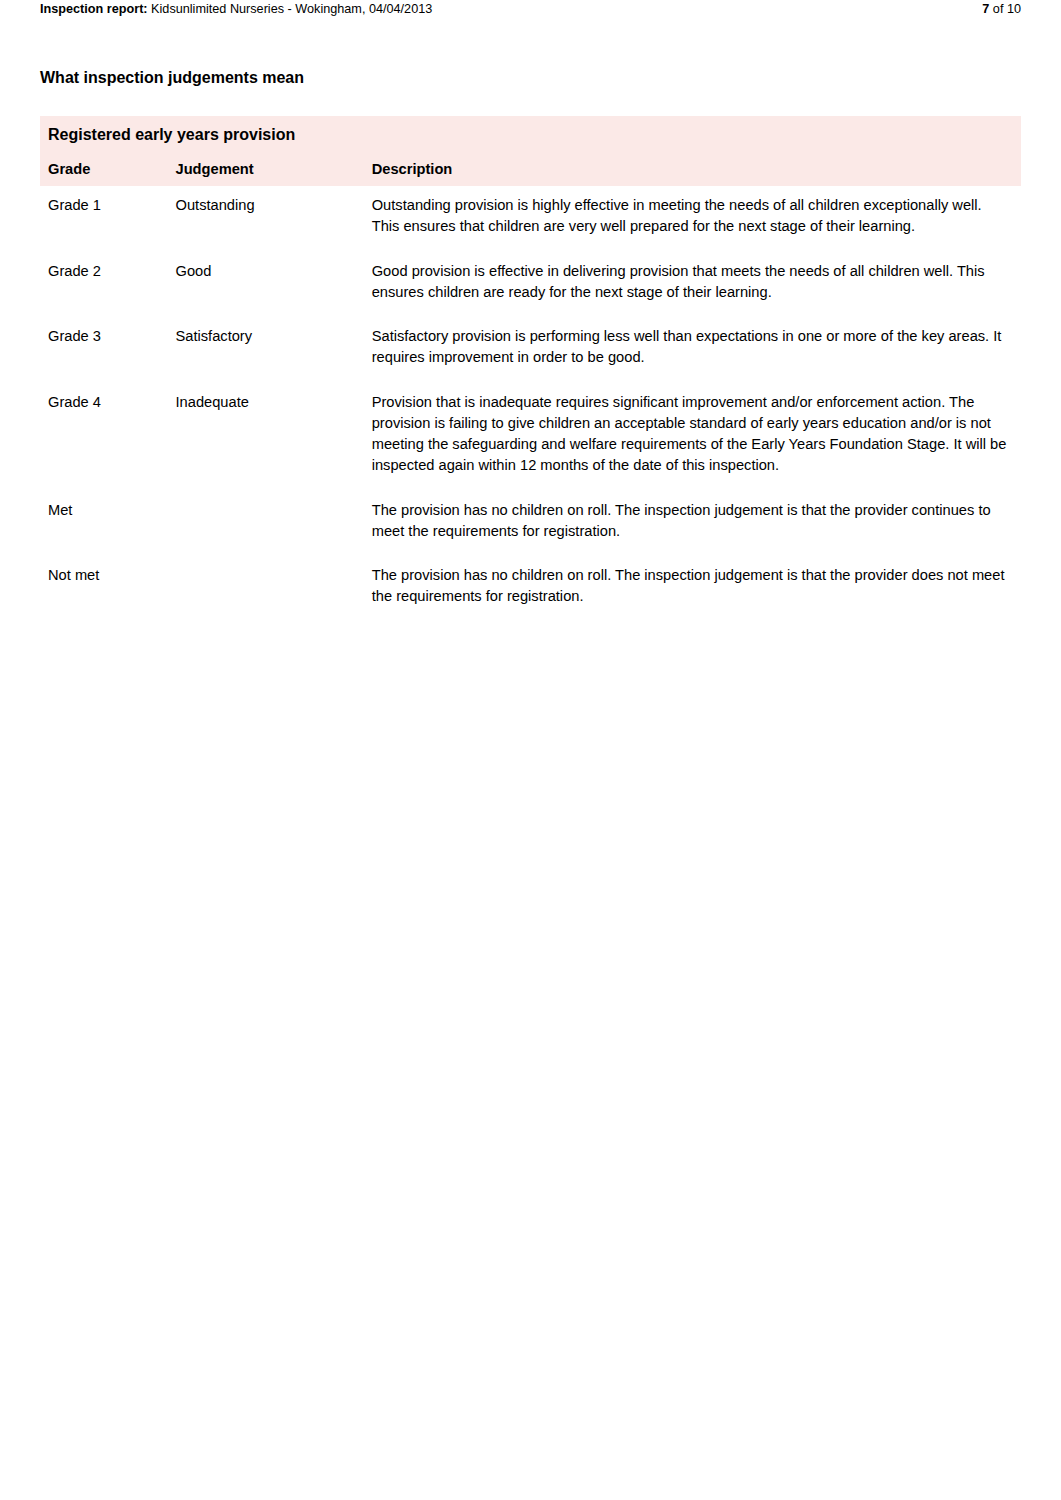Inspection report: Kidsunlimited Nurseries - Wokingham, 04/04/2013
7 of 10
What inspection judgements mean
Registered early years provision
| Grade | Judgement | Description |
| --- | --- | --- |
| Grade 1 | Outstanding | Outstanding provision is highly effective in meeting the needs of all children exceptionally well. This ensures that children are very well prepared for the next stage of their learning. |
| Grade 2 | Good | Good provision is effective in delivering provision that meets the needs of all children well. This ensures children are ready for the next stage of their learning. |
| Grade 3 | Satisfactory | Satisfactory provision is performing less well than expectations in one or more of the key areas. It requires improvement in order to be good. |
| Grade 4 | Inadequate | Provision that is inadequate requires significant improvement and/or enforcement action. The provision is failing to give children an acceptable standard of early years education and/or is not meeting the safeguarding and welfare requirements of the Early Years Foundation Stage. It will be inspected again within 12 months of the date of this inspection. |
| Met | | The provision has no children on roll. The inspection judgement is that the provider continues to meet the requirements for registration. |
| Not met | | The provision has no children on roll. The inspection judgement is that the provider does not meet the requirements for registration. |